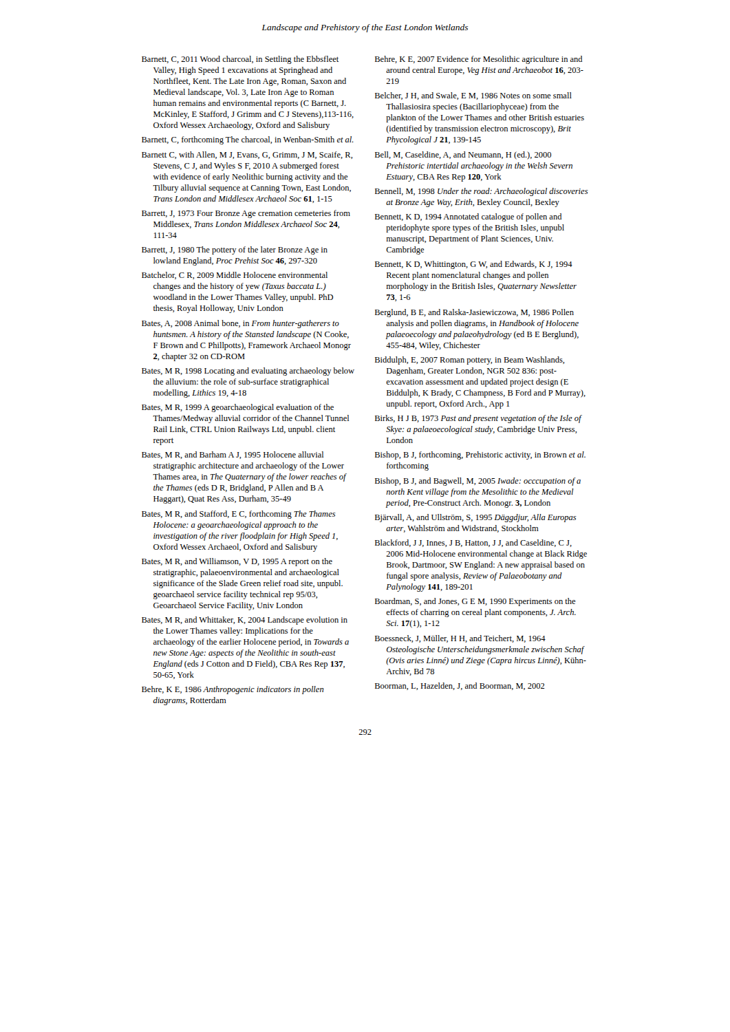Landscape and Prehistory of the East London Wetlands
Barnett, C, 2011 Wood charcoal, in Settling the Ebbsfleet Valley, High Speed 1 excavations at Springhead and Northfleet, Kent. The Late Iron Age, Roman, Saxon and Medieval landscape, Vol. 3, Late Iron Age to Roman human remains and environmental reports (C Barnett, J. McKinley, E Stafford, J Grimm and C J Stevens),113-116, Oxford Wessex Archaeology, Oxford and Salisbury
Barnett, C, forthcoming The charcoal, in Wenban-Smith et al.
Barnett C, with Allen, M J, Evans, G, Grimm, J M, Scaife, R, Stevens, C J, and Wyles S F, 2010 A submerged forest with evidence of early Neolithic burning activity and the Tilbury alluvial sequence at Canning Town, East London, Trans London and Middlesex Archaeol Soc 61, 1-15
Barrett, J, 1973 Four Bronze Age cremation cemeteries from Middlesex, Trans London Middlesex Archaeol Soc 24, 111-34
Barrett, J, 1980 The pottery of the later Bronze Age in lowland England, Proc Prehist Soc 46, 297-320
Batchelor, C R, 2009 Middle Holocene environmental changes and the history of yew (Taxus baccata L.) woodland in the Lower Thames Valley, unpubl. PhD thesis, Royal Holloway, Univ London
Bates, A, 2008 Animal bone, in From hunter-gatherers to huntsmen. A history of the Stansted landscape (N Cooke, F Brown and C Phillpotts), Framework Archaeol Monogr 2, chapter 32 on CD-ROM
Bates, M R, 1998 Locating and evaluating archaeology below the alluvium: the role of sub-surface stratigraphical modelling, Lithics 19, 4-18
Bates, M R, 1999 A geoarchaeological evaluation of the Thames/Medway alluvial corridor of the Channel Tunnel Rail Link, CTRL Union Railways Ltd, unpubl. client report
Bates, M R, and Barham A J, 1995 Holocene alluvial stratigraphic architecture and archaeology of the Lower Thames area, in The Quaternary of the lower reaches of the Thames (eds D R, Bridgland, P Allen and B A Haggart), Quat Res Ass, Durham, 35-49
Bates, M R, and Stafford, E C, forthcoming The Thames Holocene: a geoarchaeological approach to the investigation of the river floodplain for High Speed 1, Oxford Wessex Archaeol, Oxford and Salisbury
Bates, M R, and Williamson, V D, 1995 A report on the stratigraphic, palaeoenvironmental and archaeological significance of the Slade Green relief road site, unpubl. geoarchaeol service facility technical rep 95/03, Geoarchaeol Service Facility, Univ London
Bates, M R, and Whittaker, K, 2004 Landscape evolution in the Lower Thames valley: Implications for the archaeology of the earlier Holocene period, in Towards a new Stone Age: aspects of the Neolithic in south-east England (eds J Cotton and D Field), CBA Res Rep 137, 50-65, York
Behre, K E, 1986 Anthropogenic indicators in pollen diagrams, Rotterdam
Behre, K E, 2007 Evidence for Mesolithic agriculture in and around central Europe, Veg Hist and Archaeobot 16, 203-219
Belcher, J H, and Swale, E M, 1986 Notes on some small Thallasiosira species (Bacillariophyceae) from the plankton of the Lower Thames and other British estuaries (identified by transmission electron microscopy), Brit Phycological J 21, 139-145
Bell, M, Caseldine, A, and Neumann, H (ed.), 2000 Prehistoric intertidal archaeology in the Welsh Severn Estuary, CBA Res Rep 120, York
Bennell, M, 1998 Under the road: Archaeological discoveries at Bronze Age Way, Erith, Bexley Council, Bexley
Bennett, K D, 1994 Annotated catalogue of pollen and pteridophyte spore types of the British Isles, unpubl manuscript, Department of Plant Sciences, Univ. Cambridge
Bennett, K D, Whittington, G W, and Edwards, K J, 1994 Recent plant nomenclatural changes and pollen morphology in the British Isles, Quaternary Newsletter 73, 1-6
Berglund, B E, and Ralska-Jasiewiczowa, M, 1986 Pollen analysis and pollen diagrams, in Handbook of Holocene palaeoecology and palaeohydrology (ed B E Berglund), 455-484, Wiley, Chichester
Biddulph, E, 2007 Roman pottery, in Beam Washlands, Dagenham, Greater London, NGR 502 836: post-excavation assessment and updated project design (E Biddulph, K Brady, C Champness, B Ford and P Murray), unpubl. report, Oxford Arch., App 1
Birks, H J B, 1973 Past and present vegetation of the Isle of Skye: a palaeoecological study, Cambridge Univ Press, London
Bishop, B J, forthcoming, Prehistoric activity, in Brown et al. forthcoming
Bishop, B J, and Bagwell, M, 2005 Iwade: occcupation of a north Kent village from the Mesolithic to the Medieval period, Pre-Construct Arch. Monogr. 3, London
Bjärvall, A, and Ullström, S, 1995 Däggdjur, Alla Europas arter, Wahlström and Widstrand, Stockholm
Blackford, J J, Innes, J B, Hatton, J J, and Caseldine, C J, 2006 Mid-Holocene environmental change at Black Ridge Brook, Dartmoor, SW England: A new appraisal based on fungal spore analysis, Review of Palaeobotany and Palynology 141, 189-201
Boardman, S, and Jones, G E M, 1990 Experiments on the effects of charring on cereal plant components, J. Arch. Sci. 17(1), 1-12
Boessneck, J, Müller, H H, and Teichert, M, 1964 Osteologische Unterscheidungsmerkmale zwischen Schaf (Ovis aries Linné) und Ziege (Capra hircus Linné), Kühn-Archiv, Bd 78
Boorman, L, Hazelden, J, and Boorman, M, 2002
292